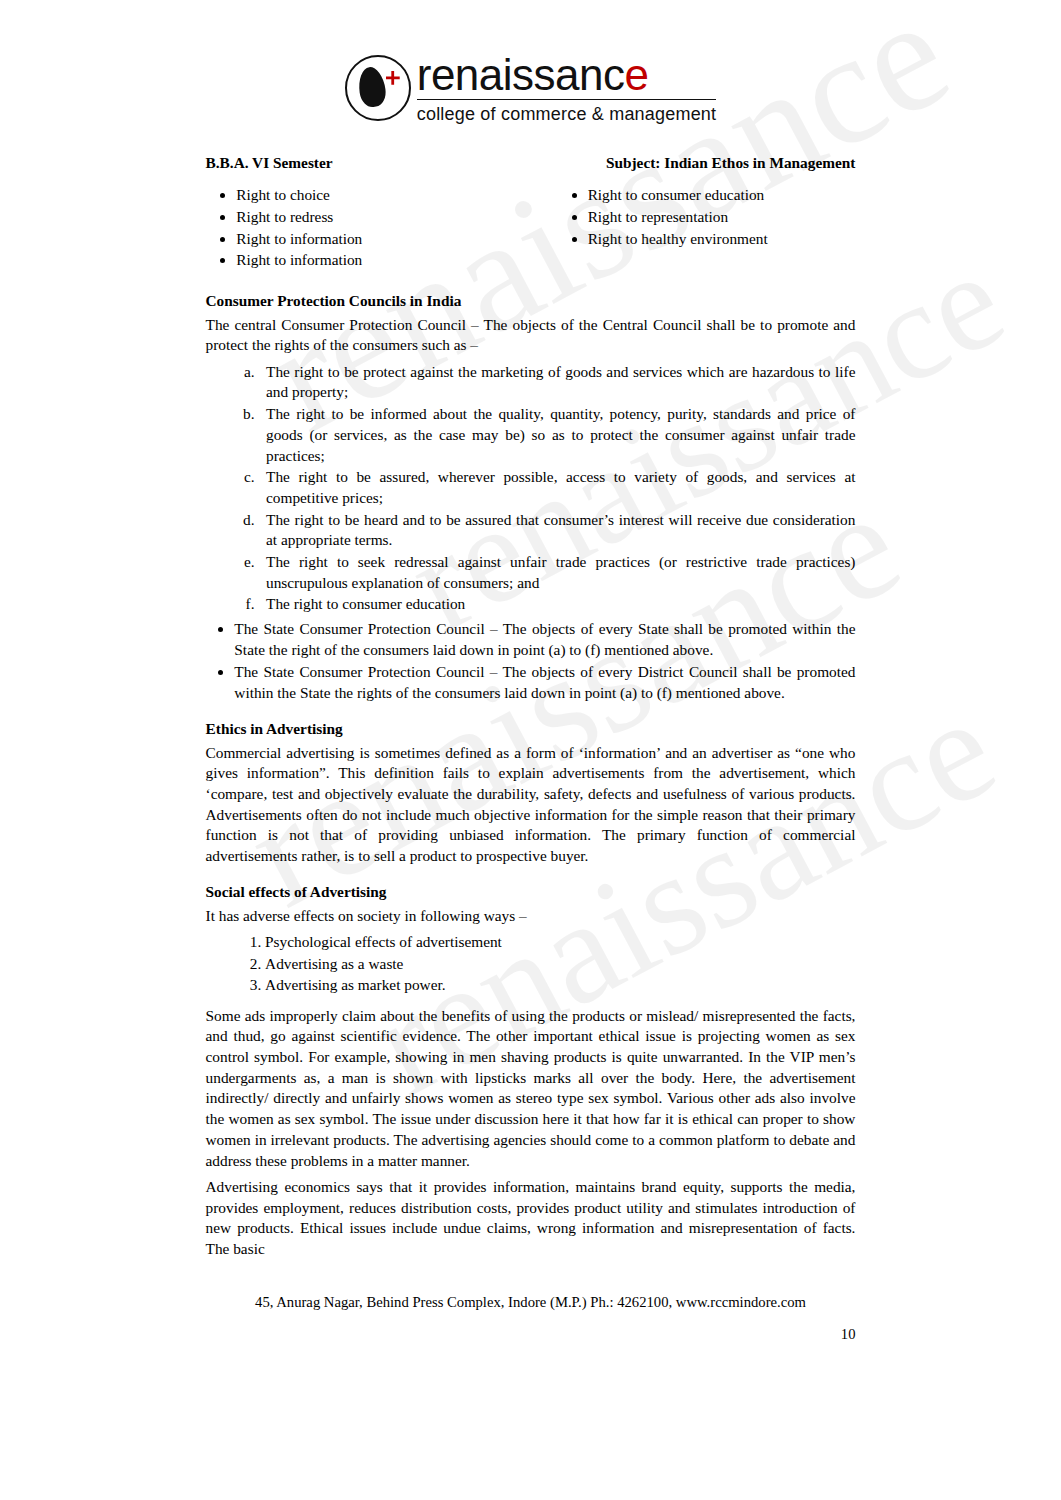renaissance
renaissance
renaissance
renaissance
renaissanc e
college of commerce & management
B.B.A. VI Semester
Subject: Indian Ethos in Management
Right to choice
Right to redress
Right to information
Right to information
Right to consumer education
Right to representation
Right to healthy environment
Consumer Protection Councils in India
The central Consumer Protection Council – The objects of the Central Council shall be to promote and protect the rights of the consumers such as –
The right to be protect against the marketing of goods and services which are hazardous to life and property;
The right to be informed about the quality, quantity, potency, purity, standards and price of goods (or services, as the case may be) so as to protect the consumer against unfair trade practices;
The right to be assured, wherever possible, access to variety of goods, and services at competitive prices;
The right to be heard and to be assured that consumer’s interest will receive due consideration at appropriate terms.
The right to seek redressal against unfair trade practices (or restrictive trade practices) unscrupulous explanation of consumers; and
The right to consumer education
The State Consumer Protection Council – The objects of every State shall be promoted within the State the right of the consumers laid down in point (a) to (f) mentioned above.
The State Consumer Protection Council – The objects of every District Council shall be promoted within the State the rights of the consumers laid down in point (a) to (f) mentioned above.
Ethics in Advertising
Commercial advertising is sometimes defined as a form of ‘information’ and an advertiser as “one who gives information”. This definition fails to explain advertisements from the advertisement, which ‘compare, test and objectively evaluate the durability, safety, defects and usefulness of various products. Advertisements often do not include much objective information for the simple reason that their primary function is not that of providing unbiased information. The primary function of commercial advertisements rather, is to sell a product to prospective buyer.
Social effects of Advertising
It has adverse effects on society in following ways –
Psychological effects of advertisement
Advertising as a waste
Advertising as market power.
Some ads improperly claim about the benefits of using the products or mislead/ misrepresented the facts, and thud, go against scientific evidence. The other important ethical issue is projecting women as sex control symbol. For example, showing in men shaving products is quite unwarranted. In the VIP men’s undergarments as, a man is shown with lipsticks marks all over the body. Here, the advertisement indirectly/ directly and unfairly shows women as stereo type sex symbol. Various other ads also involve the women as sex symbol. The issue under discussion here it that how far it is ethical can proper to show women in irrelevant products. The advertising agencies should come to a common platform to debate and address these problems in a matter manner.
Advertising economics says that it provides information, maintains brand equity, supports the media, provides employment, reduces distribution costs, provides product utility and stimulates introduction of new products. Ethical issues include undue claims, wrong information and misrepresentation of facts. The basic
45, Anurag Nagar, Behind Press Complex, Indore (M.P.) Ph.: 4262100, www.rccmindore.com
10